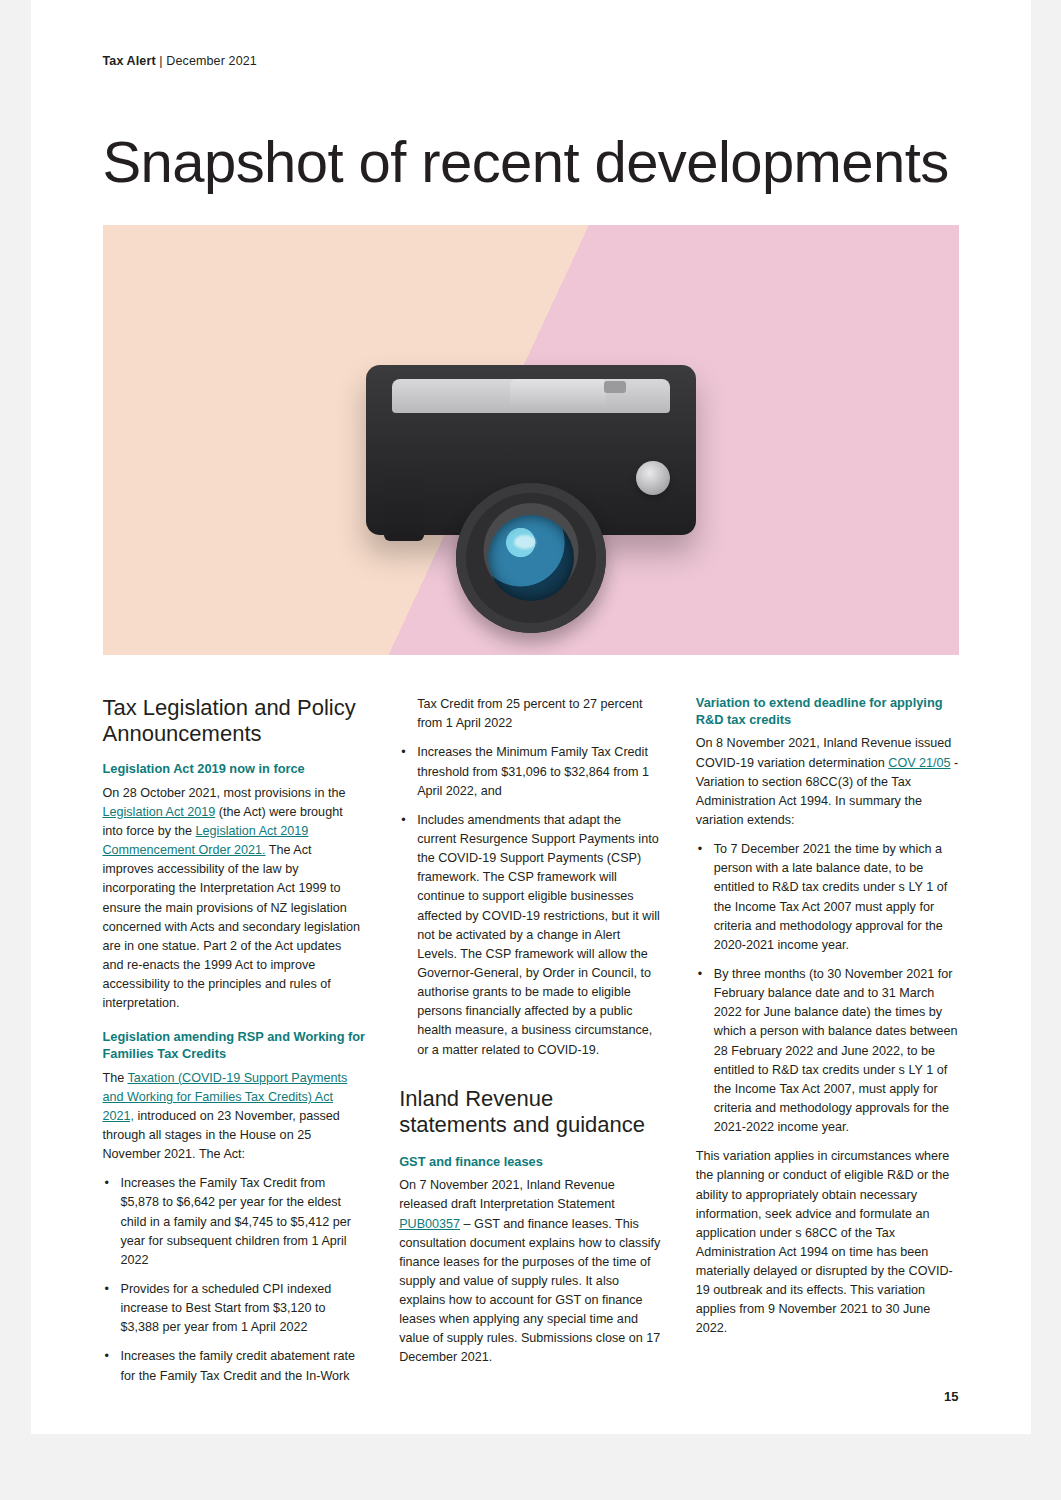Tax Alert | December 2021
Snapshot of recent developments
Tax Legislation and Policy Announcements
Legislation Act 2019 now in force
On 28 October 2021, most provisions in the Legislation Act 2019 (the Act) were brought into force by the Legislation Act 2019 Commencement Order 2021. The Act improves accessibility of the law by incorporating the Interpretation Act 1999 to ensure the main provisions of NZ legislation concerned with Acts and secondary legislation are in one statue. Part 2 of the Act updates and re-enacts the 1999 Act to improve accessibility to the principles and rules of interpretation.
Legislation amending RSP and Working for Families Tax Credits
The Taxation (COVID-19 Support Payments and Working for Families Tax Credits) Act 2021, introduced on 23 November, passed through all stages in the House on 25 November 2021. The Act:
Increases the Family Tax Credit from $5,878 to $6,642 per year for the eldest child in a family and $4,745 to $5,412 per year for subsequent children from 1 April 2022
Provides for a scheduled CPI indexed increase to Best Start from $3,120 to $3,388 per year from 1 April 2022
Increases the family credit abatement rate for the Family Tax Credit and the In-Work Tax Credit from 25 percent to 27 percent from 1 April 2022
Increases the Minimum Family Tax Credit threshold from $31,096 to $32,864 from 1 April 2022, and
Includes amendments that adapt the current Resurgence Support Payments into the COVID-19 Support Payments (CSP) framework. The CSP framework will continue to support eligible businesses affected by COVID-19 restrictions, but it will not be activated by a change in Alert Levels. The CSP framework will allow the Governor-General, by Order in Council, to authorise grants to be made to eligible persons financially affected by a public health measure, a business circumstance, or a matter related to COVID-19.
Inland Revenue statements and guidance
GST and finance leases
On 7 November 2021, Inland Revenue released draft Interpretation Statement PUB00357 – GST and finance leases. This consultation document explains how to classify finance leases for the purposes of the time of supply and value of supply rules. It also explains how to account for GST on finance leases when applying any special time and value of supply rules. Submissions close on 17 December 2021.
Variation to extend deadline for applying R&D tax credits
On 8 November 2021, Inland Revenue issued COVID-19 variation determination COV 21/05 - Variation to section 68CC(3) of the Tax Administration Act 1994. In summary the variation extends:
To 7 December 2021 the time by which a person with a late balance date, to be entitled to R&D tax credits under s LY 1 of the Income Tax Act 2007 must apply for criteria and methodology approval for the 2020-2021 income year.
By three months (to 30 November 2021 for February balance date and to 31 March 2022 for June balance date) the times by which a person with balance dates between 28 February 2022 and June 2022, to be entitled to R&D tax credits under s LY 1 of the Income Tax Act 2007, must apply for criteria and methodology approvals for the 2021-2022 income year.
This variation applies in circumstances where the planning or conduct of eligible R&D or the ability to appropriately obtain necessary information, seek advice and formulate an application under s 68CC of the Tax Administration Act 1994 on time has been materially delayed or disrupted by the COVID-19 outbreak and its effects. This variation applies from 9 November 2021 to 30 June 2022.
15